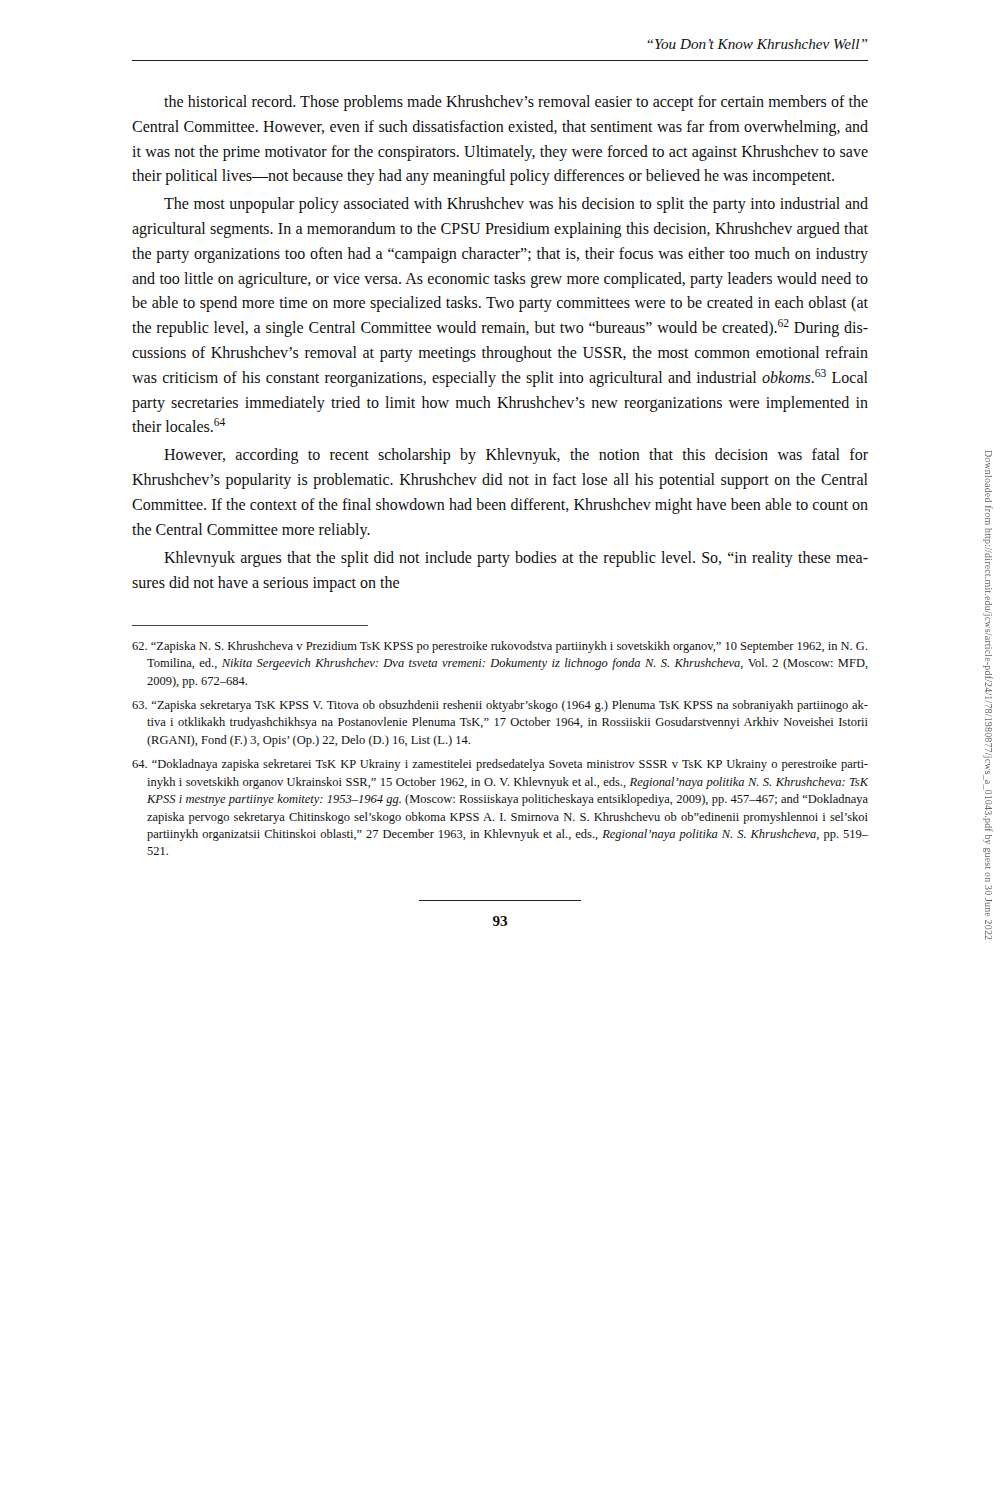Downloaded from http://direct.mit.edu/jcws/article-pdf/24/1/78/1980877/jcws_a_01043.pdf by guest on 30 June 2022
“You Don’t Know Khrushchev Well”
the historical record. Those problems made Khrushchev’s removal easier to accept for certain members of the Central Committee. However, even if such dissatisfaction existed, that sentiment was far from overwhelming, and it was not the prime motivator for the conspirators. Ultimately, they were forced to act against Khrushchev to save their political lives—not because they had any meaningful policy differences or believed he was incompetent.
The most unpopular policy associated with Khrushchev was his decision to split the party into industrial and agricultural segments. In a memorandum to the CPSU Presidium explaining this decision, Khrushchev argued that the party organizations too often had a “campaign character”; that is, their focus was either too much on industry and too little on agriculture, or vice versa. As economic tasks grew more complicated, party leaders would need to be able to spend more time on more specialized tasks. Two party committees were to be created in each oblast (at the republic level, a single Central Committee would remain, but two “bureaus” would be created).62 During discussions of Khrushchev’s removal at party meetings throughout the USSR, the most common emotional refrain was criticism of his constant reorganizations, especially the split into agricultural and industrial obkoms.63 Local party secretaries immediately tried to limit how much Khrushchev’s new reorganizations were implemented in their locales.64
However, according to recent scholarship by Khlevnyuk, the notion that this decision was fatal for Khrushchev’s popularity is problematic. Khrushchev did not in fact lose all his potential support on the Central Committee. If the context of the final showdown had been different, Khrushchev might have been able to count on the Central Committee more reliably.
Khlevnyuk argues that the split did not include party bodies at the republic level. So, “in reality these measures did not have a serious impact on the
62. “Zapiska N. S. Khrushcheva v Prezidium TsK KPSS po perestroike rukovodstva partiinykh i sovetskikh organov,” 10 September 1962, in N. G. Tomilina, ed., Nikita Sergeevich Khrushchev: Dva tsveta vremeni: Dokumenty iz lichnogo fonda N. S. Khrushcheva, Vol. 2 (Moscow: MFD, 2009), pp. 672–684.
63. “Zapiska sekretarya TsK KPSS V. Titova ob obsuzhdenii reshenii oktyabr’skogo (1964 g.) Plenuma TsK KPSS na sobraniyakh partiinogo aktiva i otklikakh trudyashchikhsya na Postanovlenie Plenuma TsK,” 17 October 1964, in Rossiiskii Gosudarstvennyi Arkhiv Noveishei Istorii (RGANI), Fond (F.) 3, Opis’ (Op.) 22, Delo (D.) 16, List (L.) 14.
64. “Dokladnaya zapiska sekretarei TsK KP Ukrainy i zamestitelei predsedatelya Soveta ministrov SSSR v TsK KP Ukrainy o perestroike partiinykh i sovetskikh organov Ukrainskoi SSR,” 15 October 1962, in O. V. Khlevnyuk et al., eds., Regional’naya politika N. S. Khrushcheva: TsK KPSS i mestnye partiinye komitety: 1953–1964 gg. (Moscow: Rossiiskaya politicheskaya entsiklopediya, 2009), pp. 457–467; and “Dokladnaya zapiska pervogo sekretarya Chitinskogo sel’skogo obkoma KPSS A. I. Smirnova N. S. Khrushchevu ob ob”edinenii promyshlennoi i sel’skoi partiinykh organizatsii Chitinskoi oblasti,” 27 December 1963, in Khlevnyuk et al., eds., Regional’naya politika N. S. Khrushcheva, pp. 519–521.
93